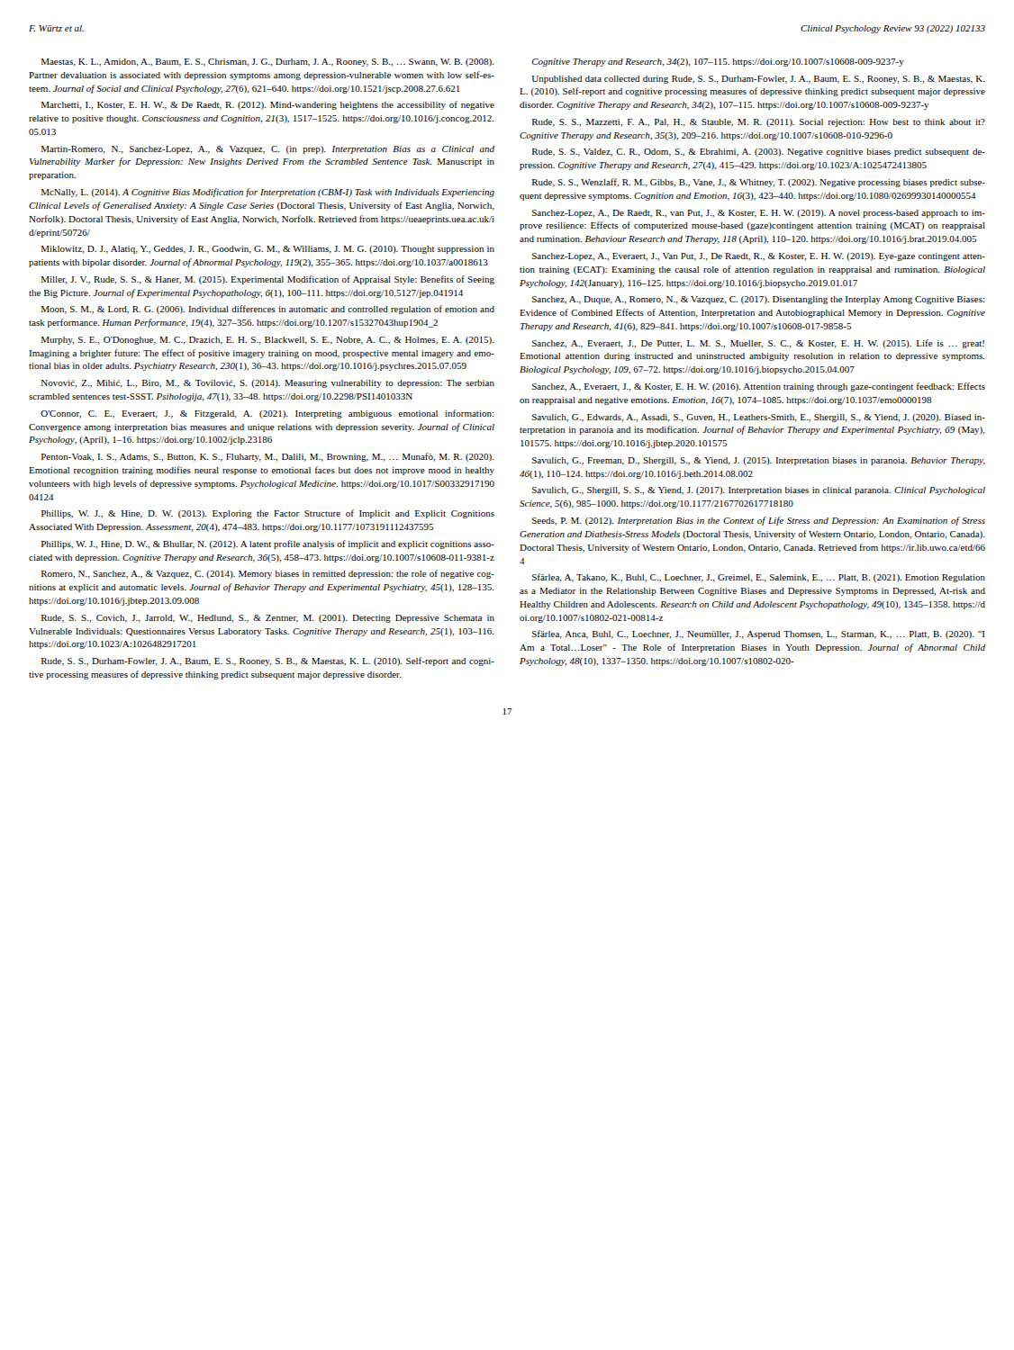F. Würtz et al. Clinical Psychology Review 93 (2022) 102133
Maestas, K. L., Amidon, A., Baum, E. S., Chrisman, J. G., Durham, J. A., Rooney, S. B., … Swann, W. B. (2008). Partner devaluation is associated with depression symptoms among depression-vulnerable women with low self-esteem. Journal of Social and Clinical Psychology, 27(6), 621–640. https://doi.org/10.1521/jscp.2008.27.6.621
Marchetti, I., Koster, E. H. W., & De Raedt, R. (2012). Mind-wandering heightens the accessibility of negative relative to positive thought. Consciousness and Cognition, 21(3), 1517–1525. https://doi.org/10.1016/j.concog.2012.05.013
Martin-Romero, N., Sanchez-Lopez, A., & Vazquez, C. (in prep). Interpretation Bias as a Clinical and Vulnerability Marker for Depression: New Insights Derived From the Scrambled Sentence Task. Manuscript in preparation.
McNally, L. (2014). A Cognitive Bias Modification for Interpretation (CBM-I) Task with Individuals Experiencing Clinical Levels of Generalised Anxiety: A Single Case Series (Doctoral Thesis, University of East Anglia, Norwich, Norfolk). Doctoral Thesis, University of East Anglia, Norwich, Norfolk. Retrieved from https://ueaeprints.uea.ac.uk/id/eprint/50726/
Miklowitz, D. J., Alatiq, Y., Geddes, J. R., Goodwin, G. M., & Williams, J. M. G. (2010). Thought suppression in patients with bipolar disorder. Journal of Abnormal Psychology, 119(2), 355–365. https://doi.org/10.1037/a0018613
Miller, J. V., Rude, S. S., & Haner, M. (2015). Experimental Modification of Appraisal Style: Benefits of Seeing the Big Picture. Journal of Experimental Psychopathology, 6(1), 100–111. https://doi.org/10.5127/jep.041914
Moon, S. M., & Lord, R. G. (2006). Individual differences in automatic and controlled regulation of emotion and task performance. Human Performance, 19(4), 327–356. https://doi.org/10.1207/s15327043hup1904_2
Murphy, S. E., O'Donoghue, M. C., Drazich, E. H. S., Blackwell, S. E., Nobre, A. C., & Holmes, E. A. (2015). Imagining a brighter future: The effect of positive imagery training on mood, prospective mental imagery and emotional bias in older adults. Psychiatry Research, 230(1), 36–43. https://doi.org/10.1016/j.psychres.2015.07.059
Novović, Z., Mihić, L., Biro, M., & Tovilović, S. (2014). Measuring vulnerability to depression: The serbian scrambled sentences test-SSST. Psihologija, 47(1), 33–48. https://doi.org/10.2298/PSI1401033N
O'Connor, C. E., Everaert, J., & Fitzgerald, A. (2021). Interpreting ambiguous emotional information: Convergence among interpretation bias measures and unique relations with depression severity. Journal of Clinical Psychology, (April), 1–16. https://doi.org/10.1002/jclp.23186
Penton-Voak, I. S., Adams, S., Button, K. S., Fluharty, M., Dalili, M., Browning, M., … Munafò, M. R. (2020). Emotional recognition training modifies neural response to emotional faces but does not improve mood in healthy volunteers with high levels of depressive symptoms. Psychological Medicine. https://doi.org/10.1017/S0033291719004124
Phillips, W. J., & Hine, D. W. (2013). Exploring the Factor Structure of Implicit and Explicit Cognitions Associated With Depression. Assessment, 20(4), 474–483. https://doi.org/10.1177/1073191112437595
Phillips, W. J., Hine, D. W., & Bhullar, N. (2012). A latent profile analysis of implicit and explicit cognitions associated with depression. Cognitive Therapy and Research, 36(5), 458–473. https://doi.org/10.1007/s10608-011-9381-z
Romero, N., Sanchez, A., & Vazquez, C. (2014). Memory biases in remitted depression: the role of negative cognitions at explicit and automatic levels. Journal of Behavior Therapy and Experimental Psychiatry, 45(1), 128–135. https://doi.org/10.1016/j.jbtep.2013.09.008
Rude, S. S., Covich, J., Jarrold, W., Hedlund, S., & Zentner, M. (2001). Detecting Depressive Schemata in Vulnerable Individuals: Questionnaires Versus Laboratory Tasks. Cognitive Therapy and Research, 25(1), 103–116. https://doi.org/10.1023/A:1026482917201
Rude, S. S., Durham-Fowler, J. A., Baum, E. S., Rooney, S. B., & Maestas, K. L. (2010). Self-report and cognitive processing measures of depressive thinking predict subsequent major depressive disorder.
Cognitive Therapy and Research, 34(2), 107–115. https://doi.org/10.1007/s10608-009-9237-y
Unpublished data collected during Rude, S. S., Durham-Fowler, J. A., Baum, E. S., Rooney, S. B., & Maestas, K. L. (2010). Self-report and cognitive processing measures of depressive thinking predict subsequent major depressive disorder. Cognitive Therapy and Research, 34(2), 107–115. https://doi.org/10.1007/s10608-009-9237-y
Rude, S. S., Mazzetti, F. A., Pal, H., & Stauble, M. R. (2011). Social rejection: How best to think about it? Cognitive Therapy and Research, 35(3), 209–216. https://doi.org/10.1007/s10608-010-9296-0
Rude, S. S., Valdez, C. R., Odom, S., & Ebrahimi, A. (2003). Negative cognitive biases predict subsequent depression. Cognitive Therapy and Research, 27(4), 415–429. https://doi.org/10.1023/A:1025472413805
Rude, S. S., Wenzlaff, R. M., Gibbs, B., Vane, J., & Whitney, T. (2002). Negative processing biases predict subsequent depressive symptoms. Cognition and Emotion, 16(3), 423–440. https://doi.org/10.1080/02699930140000554
Sanchez-Lopez, A., De Raedt, R., van Put, J., & Koster, E. H. W. (2019). A novel process-based approach to improve resilience: Effects of computerized mouse-based (gaze)contingent attention training (MCAT) on reappraisal and rumination. Behaviour Research and Therapy, 118 (April), 110–120. https://doi.org/10.1016/j.brat.2019.04.005
Sanchez-Lopez, A., Everaert, J., Van Put, J., De Raedt, R., & Koster, E. H. W. (2019). Eye-gaze contingent attention training (ECAT): Examining the causal role of attention regulation in reappraisal and rumination. Biological Psychology, 142(January), 116–125. https://doi.org/10.1016/j.biopsycho.2019.01.017
Sanchez, A., Duque, A., Romero, N., & Vazquez, C. (2017). Disentangling the Interplay Among Cognitive Biases: Evidence of Combined Effects of Attention, Interpretation and Autobiographical Memory in Depression. Cognitive Therapy and Research, 41(6), 829–841. https://doi.org/10.1007/s10608-017-9858-5
Sanchez, A., Everaert, J., De Putter, L. M. S., Mueller, S. C., & Koster, E. H. W. (2015). Life is … great! Emotional attention during instructed and uninstructed ambiguity resolution in relation to depressive symptoms. Biological Psychology, 109, 67–72. https://doi.org/10.1016/j.biopsycho.2015.04.007
Sanchez, A., Everaert, J., & Koster, E. H. W. (2016). Attention training through gaze-contingent feedback: Effects on reappraisal and negative emotions. Emotion, 16(7), 1074–1085. https://doi.org/10.1037/emo0000198
Savulich, G., Edwards, A., Assadi, S., Guven, H., Leathers-Smith, E., Shergill, S., & Yiend, J. (2020). Biased interpretation in paranoia and its modification. Journal of Behavior Therapy and Experimental Psychiatry, 69 (May), 101575. https://doi.org/10.1016/j.jbtep.2020.101575
Savulich, G., Freeman, D., Shergill, S., & Yiend, J. (2015). Interpretation biases in paranoia. Behavior Therapy, 46(1), 110–124. https://doi.org/10.1016/j.beth.2014.08.002
Savulich, G., Shergill, S. S., & Yiend, J. (2017). Interpretation biases in clinical paranoia. Clinical Psychological Science, 5(6), 985–1000. https://doi.org/10.1177/2167702617718180
Seeds, P. M. (2012). Interpretation Bias in the Context of Life Stress and Depression: An Examination of Stress Generation and Diathesis-Stress Models (Doctoral Thesis, University of Western Ontario, London, Ontario, Canada). Doctoral Thesis, University of Western Ontario, London, Ontario, Canada. Retrieved from https://ir.lib.uwo.ca/etd/664
Sfärlea, A, Takano, K., Buhl, C., Loechner, J., Greimel, E., Salemink, E., … Platt, B. (2021). Emotion Regulation as a Mediator in the Relationship Between Cognitive Biases and Depressive Symptoms in Depressed, At-risk and Healthy Children and Adolescents. Research on Child and Adolescent Psychopathology, 49(10), 1345–1358. https://doi.org/10.1007/s10802-021-00814-z
Sfärlea, Anca, Buhl, C., Loechner, J., Neumüller, J., Asperud Thomsen, L., Starman, K., … Platt, B. (2020). "I Am a Total…Loser" - The Role of Interpretation Biases in Youth Depression. Journal of Abnormal Child Psychology, 48(10), 1337–1350. https://doi.org/10.1007/s10802-020-
17